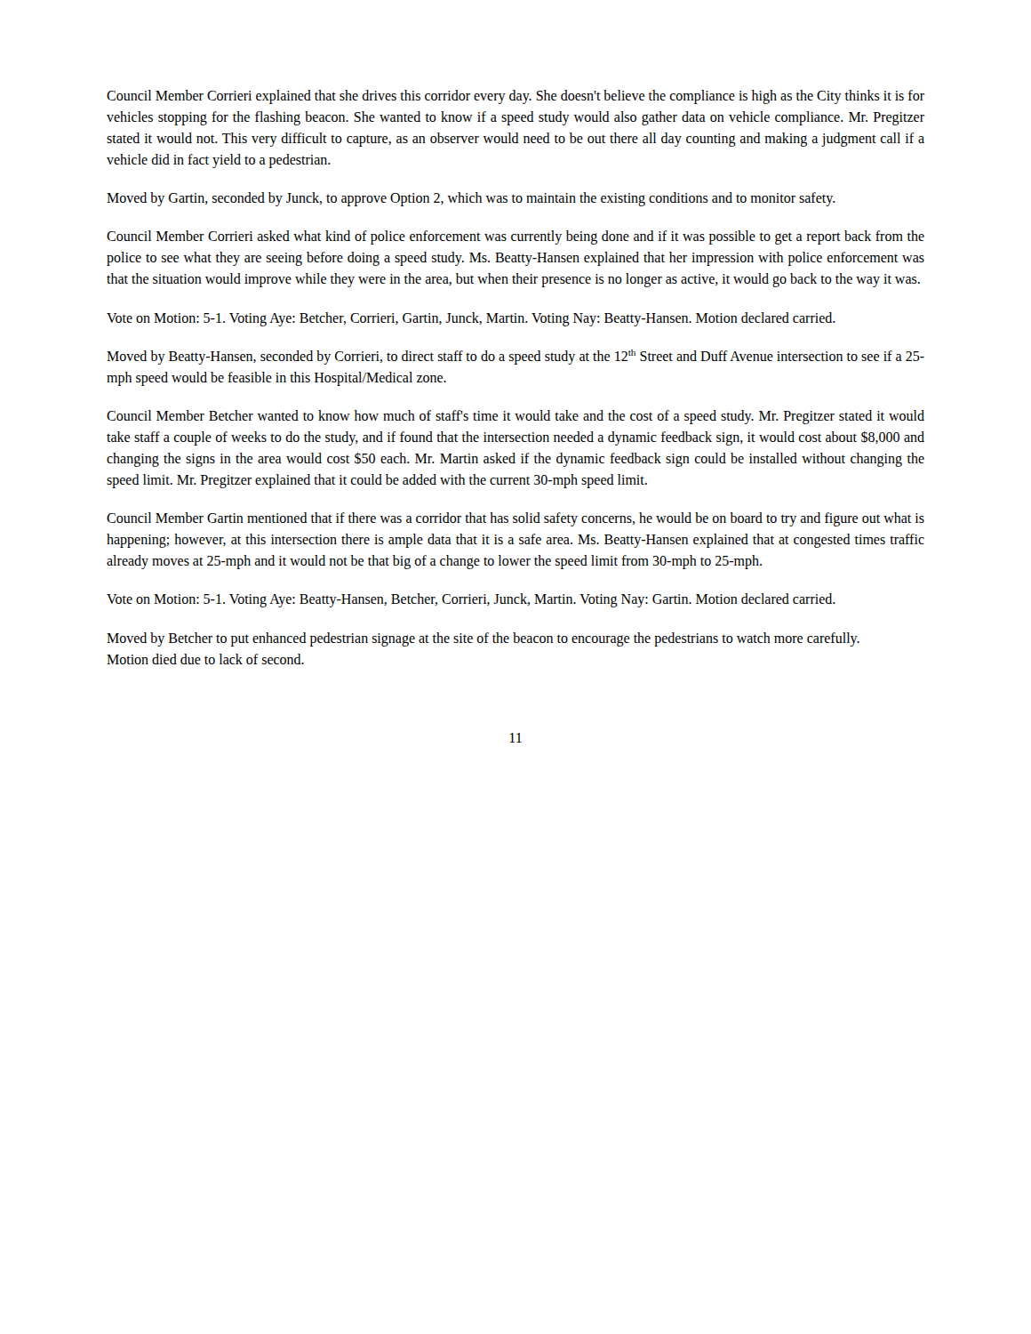Council Member Corrieri explained that she drives this corridor every day. She doesn't believe the compliance is high as the City thinks it is for vehicles stopping for the flashing beacon. She wanted to know if a speed study would also gather data on vehicle compliance. Mr. Pregitzer stated it would not. This very difficult to capture, as an observer would need to be out there all day counting and making a judgment call if a vehicle did in fact yield to a pedestrian.
Moved by Gartin, seconded by Junck, to approve Option 2, which was to maintain the existing conditions and to monitor safety.
Council Member Corrieri asked what kind of police enforcement was currently being done and if it was possible to get a report back from the police to see what they are seeing before doing a speed study. Ms. Beatty-Hansen explained that her impression with police enforcement was that the situation would improve while they were in the area, but when their presence is no longer as active, it would go back to the way it was.
Vote on Motion: 5-1. Voting Aye: Betcher, Corrieri, Gartin, Junck, Martin. Voting Nay: Beatty-Hansen. Motion declared carried.
Moved by Beatty-Hansen, seconded by Corrieri, to direct staff to do a speed study at the 12th Street and Duff Avenue intersection to see if a 25-mph speed would be feasible in this Hospital/Medical zone.
Council Member Betcher wanted to know how much of staff's time it would take and the cost of a speed study. Mr. Pregitzer stated it would take staff a couple of weeks to do the study, and if found that the intersection needed a dynamic feedback sign, it would cost about $8,000 and changing the signs in the area would cost $50 each. Mr. Martin asked if the dynamic feedback sign could be installed without changing the speed limit. Mr. Pregitzer explained that it could be added with the current 30-mph speed limit.
Council Member Gartin mentioned that if there was a corridor that has solid safety concerns, he would be on board to try and figure out what is happening; however, at this intersection there is ample data that it is a safe area. Ms. Beatty-Hansen explained that at congested times traffic already moves at 25-mph and it would not be that big of a change to lower the speed limit from 30-mph to 25-mph.
Vote on Motion: 5-1. Voting Aye: Beatty-Hansen, Betcher, Corrieri, Junck, Martin. Voting Nay: Gartin. Motion declared carried.
Moved by Betcher to put enhanced pedestrian signage at the site of the beacon to encourage the pedestrians to watch more carefully.
Motion died due to lack of second.
11